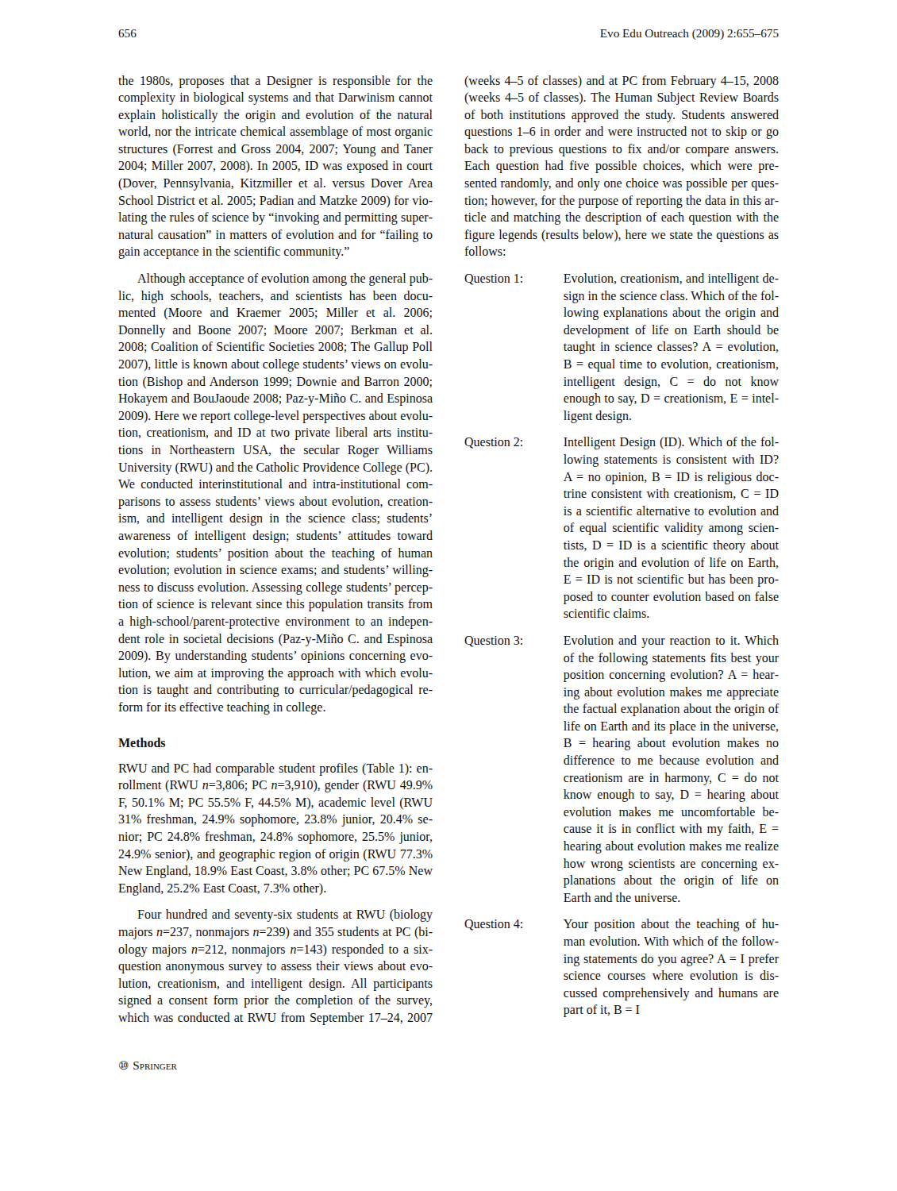656 Evo Edu Outreach (2009) 2:655–675
the 1980s, proposes that a Designer is responsible for the complexity in biological systems and that Darwinism cannot explain holistically the origin and evolution of the natural world, nor the intricate chemical assemblage of most organic structures (Forrest and Gross 2004, 2007; Young and Taner 2004; Miller 2007, 2008). In 2005, ID was exposed in court (Dover, Pennsylvania, Kitzmiller et al. versus Dover Area School District et al. 2005; Padian and Matzke 2009) for violating the rules of science by “invoking and permitting supernatural causation” in matters of evolution and for “failing to gain acceptance in the scientific community.”
Although acceptance of evolution among the general public, high schools, teachers, and scientists has been documented (Moore and Kraemer 2005; Miller et al. 2006; Donnelly and Boone 2007; Moore 2007; Berkman et al. 2008; Coalition of Scientific Societies 2008; The Gallup Poll 2007), little is known about college students’ views on evolution (Bishop and Anderson 1999; Downie and Barron 2000; Hokayem and BouJaoude 2008; Paz-y-Miño C. and Espinosa 2009). Here we report college-level perspectives about evolution, creationism, and ID at two private liberal arts institutions in Northeastern USA, the secular Roger Williams University (RWU) and the Catholic Providence College (PC). We conducted interinstitutional and intra-institutional comparisons to assess students’ views about evolution, creationism, and intelligent design in the science class; students’ awareness of intelligent design; students’ attitudes toward evolution; students’ position about the teaching of human evolution; evolution in science exams; and students’ willingness to discuss evolution. Assessing college students’ perception of science is relevant since this population transits from a high-school/parent-protective environment to an independent role in societal decisions (Paz-y-Miño C. and Espinosa 2009). By understanding students’ opinions concerning evolution, we aim at improving the approach with which evolution is taught and contributing to curricular/pedagogical reform for its effective teaching in college.
Methods
RWU and PC had comparable student profiles (Table 1): enrollment (RWU n=3,806; PC n=3,910), gender (RWU 49.9% F, 50.1% M; PC 55.5% F, 44.5% M), academic level (RWU 31% freshman, 24.9% sophomore, 23.8% junior, 20.4% senior; PC 24.8% freshman, 24.8% sophomore, 25.5% junior, 24.9% senior), and geographic region of origin (RWU 77.3% New England, 18.9% East Coast, 3.8% other; PC 67.5% New England, 25.2% East Coast, 7.3% other).
Four hundred and seventy-six students at RWU (biology majors n=237, nonmajors n=239) and 355 students at PC (biology majors n=212, nonmajors n=143) responded to a six-question anonymous survey to assess their views about evolution, creationism, and intelligent design. All participants signed a consent form prior the completion of the survey, which was conducted at RWU from September 17–24, 2007 (weeks 4–5 of classes) and at PC from February 4–15, 2008 (weeks 4–5 of classes). The Human Subject Review Boards of both institutions approved the study. Students answered questions 1–6 in order and were instructed not to skip or go back to previous questions to fix and/or compare answers. Each question had five possible choices, which were presented randomly, and only one choice was possible per question; however, for the purpose of reporting the data in this article and matching the description of each question with the figure legends (results below), here we state the questions as follows:
Question 1:
Evolution, creationism, and intelligent design in the science class. Which of the following explanations about the origin and development of life on Earth should be taught in science classes? A = evolution, B = equal time to evolution, creationism, intelligent design, C = do not know enough to say, D = creationism, E = intelligent design.
Question 2:
Intelligent Design (ID). Which of the following statements is consistent with ID? A = no opinion, B = ID is religious doctrine consistent with creationism, C = ID is a scientific alternative to evolution and of equal scientific validity among scientists, D = ID is a scientific theory about the origin and evolution of life on Earth, E = ID is not scientific but has been proposed to counter evolution based on false scientific claims.
Question 3:
Evolution and your reaction to it. Which of the following statements fits best your position concerning evolution? A = hearing about evolution makes me appreciate the factual explanation about the origin of life on Earth and its place in the universe, B = hearing about evolution makes no difference to me because evolution and creationism are in harmony, C = do not know enough to say, D = hearing about evolution makes me uncomfortable because it is in conflict with my faith, E = hearing about evolution makes me realize how wrong scientists are concerning explanations about the origin of life on Earth and the universe.
Question 4:
Your position about the teaching of human evolution. With which of the following statements do you agree? A = I prefer science courses where evolution is discussed comprehensively and humans are part of it, B = I
Springer